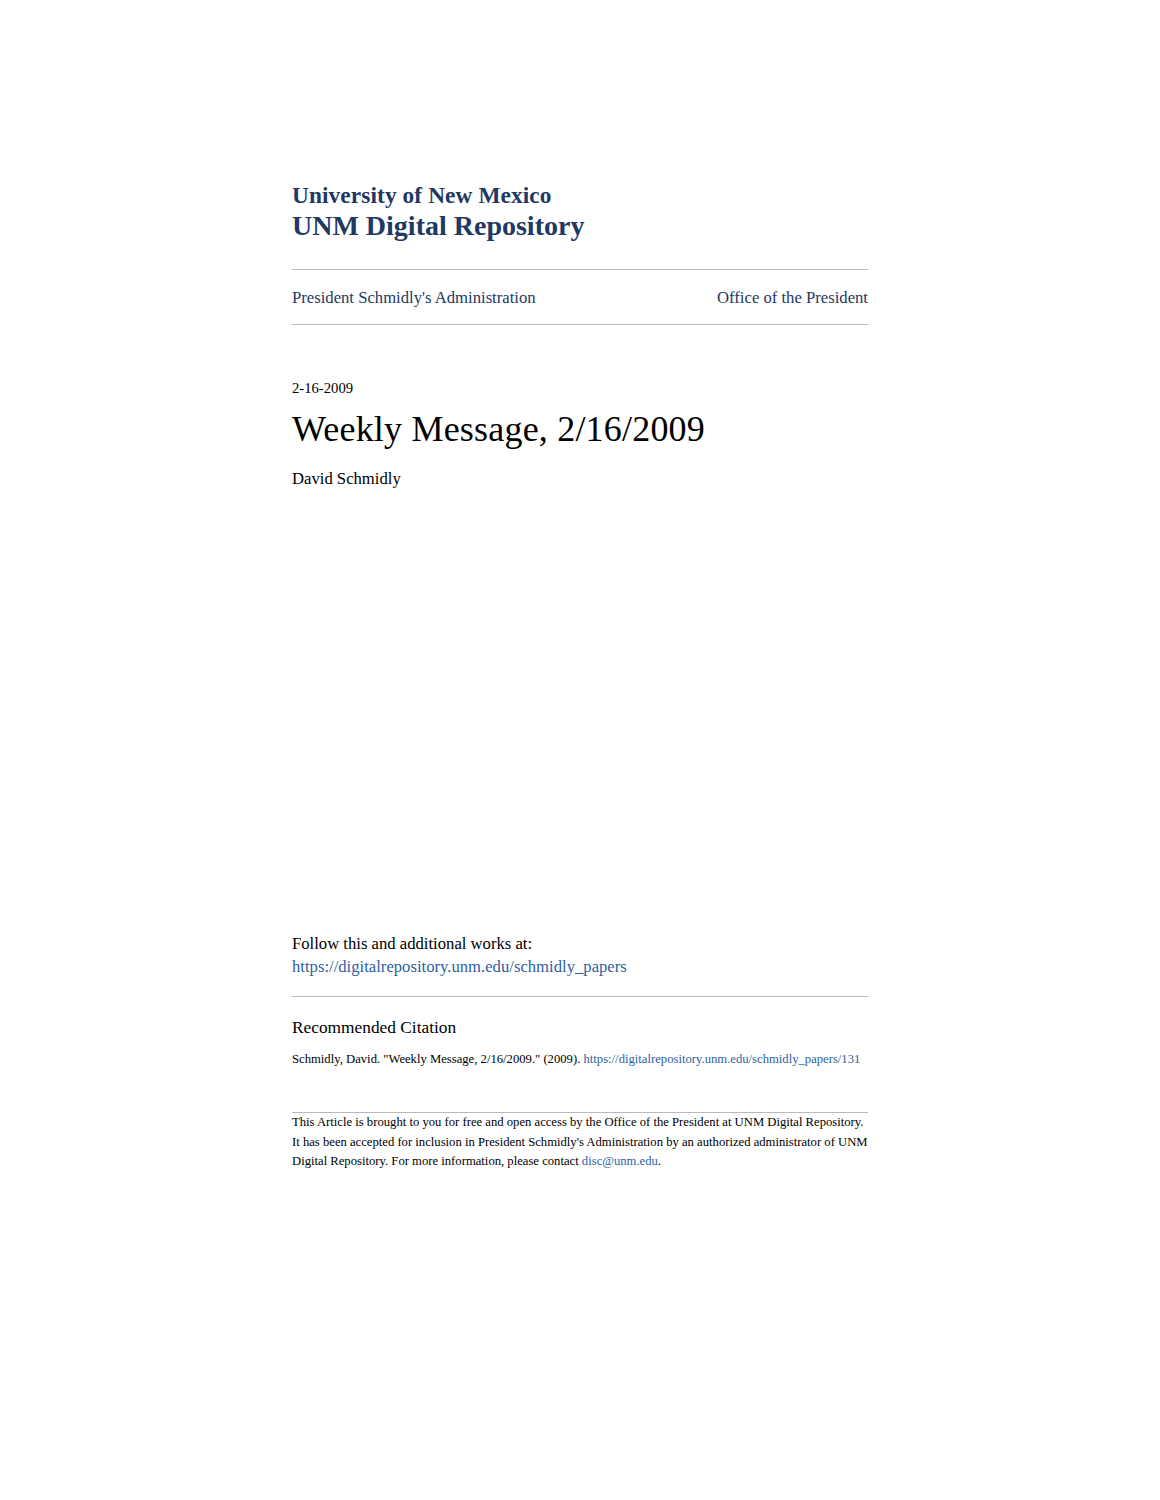University of New Mexico
UNM Digital Repository
President Schmidly's Administration
Office of the President
2-16-2009
Weekly Message, 2/16/2009
David Schmidly
Follow this and additional works at: https://digitalrepository.unm.edu/schmidly_papers
Recommended Citation
Schmidly, David. "Weekly Message, 2/16/2009." (2009). https://digitalrepository.unm.edu/schmidly_papers/131
This Article is brought to you for free and open access by the Office of the President at UNM Digital Repository. It has been accepted for inclusion in President Schmidly's Administration by an authorized administrator of UNM Digital Repository. For more information, please contact disc@unm.edu.